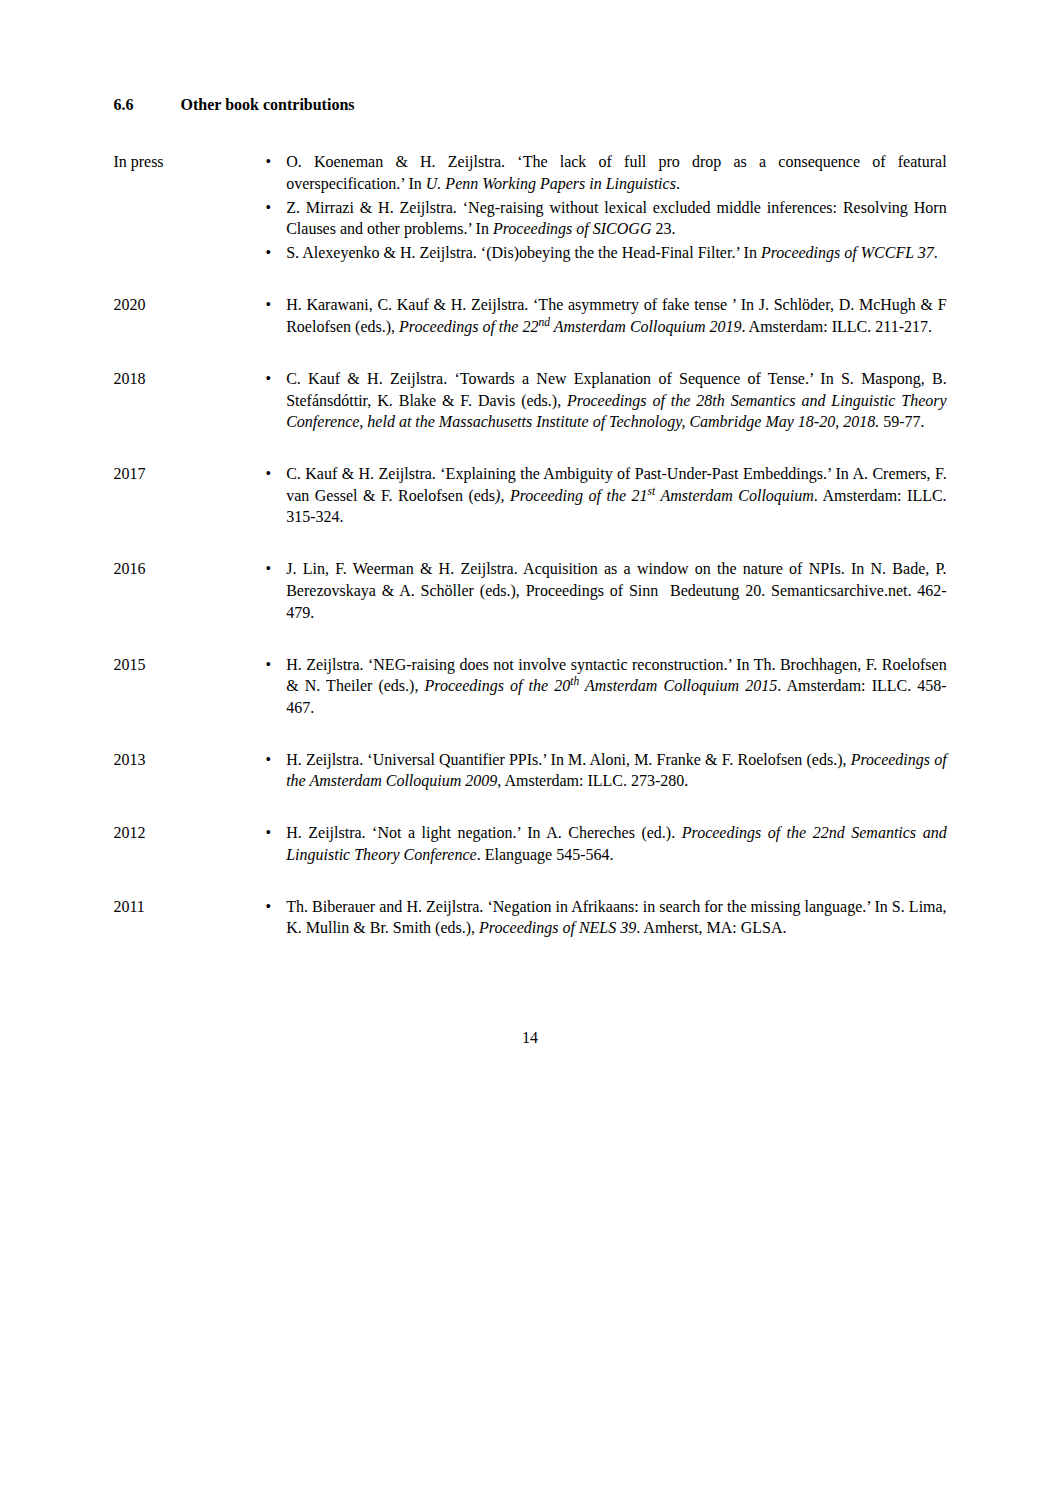6.6 Other book contributions
In press
•O. Koeneman & H. Zeijlstra. ‘The lack of full pro drop as a consequence of featural overspecification.’ In U. Penn Working Papers in Linguistics.
•Z. Mirrazi & H. Zeijlstra. ‘Neg-raising without lexical excluded middle inferences: Resolving Horn Clauses and other problems.’ In Proceedings of SICOGG 23.
•S. Alexeyenko & H. Zeijlstra. ‘(Dis)obeying the the Head-Final Filter.’ In Proceedings of WCCFL 37.
2020
•H. Karawani, C. Kauf & H. Zeijlstra. ‘The asymmetry of fake tense ’ In J. Schlöder, D. McHugh & F Roelofsen (eds.), Proceedings of the 22nd Amsterdam Colloquium 2019. Amsterdam: ILLC. 211-217.
2018
•C. Kauf & H. Zeijlstra. ‘Towards a New Explanation of Sequence of Tense.’ In S. Maspong, B. Stefánsdóttir, K. Blake & F. Davis (eds.), Proceedings of the 28th Semantics and Linguistic Theory Conference, held at the Massachusetts Institute of Technology, Cambridge May 18-20, 2018. 59-77.
2017
•C. Kauf & H. Zeijlstra. ‘Explaining the Ambiguity of Past-Under-Past Embeddings.’ In A. Cremers, F. van Gessel & F. Roelofsen (eds), Proceeding of the 21st Amsterdam Colloquium. Amsterdam: ILLC. 315-324.
2016
•J. Lin, F. Weerman & H. Zeijlstra. Acquisition as a window on the nature of NPIs. In N. Bade, P. Berezovskaya & A. Schöller (eds.), Proceedings of Sinn Bedeutung 20. Semanticsarchive.net. 462-479.
2015
•H. Zeijlstra. ‘NEG-raising does not involve syntactic reconstruction.’ In Th. Brochhagen, F. Roelofsen & N. Theiler (eds.), Proceedings of the 20th Amsterdam Colloquium 2015. Amsterdam: ILLC. 458-467.
2013
•H. Zeijlstra. ‘Universal Quantifier PPIs.’ In M. Aloni, M. Franke & F. Roelofsen (eds.), Proceedings of the Amsterdam Colloquium 2009, Amsterdam: ILLC. 273-280.
2012
•H. Zeijlstra. ‘Not a light negation.’ In A. Chereches (ed.). Proceedings of the 22nd Semantics and Linguistic Theory Conference. Elanguage 545-564.
2011
•Th. Biberauer and H. Zeijlstra. ‘Negation in Afrikaans: in search for the missing language.’ In S. Lima, K. Mullin & Br. Smith (eds.), Proceedings of NELS 39. Amherst, MA: GLSA.
14